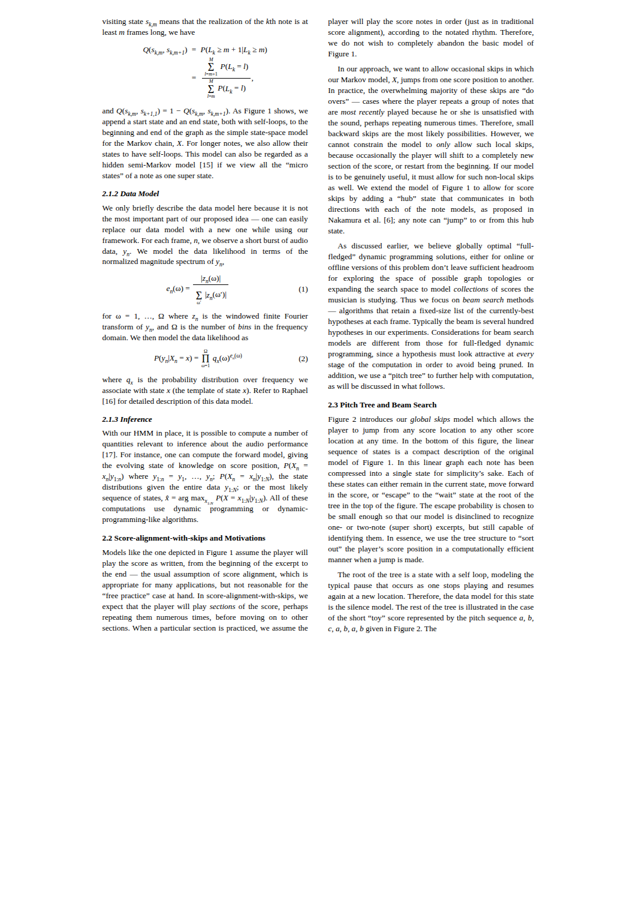visiting state sk,m means that the realization of the kth note is at least m frames long, we have
| Q ( s k,m , s k,m+1 ) | = | P ( L k ≥ m + 1/ L k ≥ m ) |
| | = | M Σ l = m +1 P ( L k = l ) M Σ l = m P ( L k = l ) , |
and Q(sk,m, sk+1,1) = 1 − Q(sk,m, sk,m+1). As Figure 1 shows, we append a start state and an end state, both with self-loops, to the beginning and end of the graph as the simple state-space model for the Markov chain, X. For longer notes, we also allow their states to have self-loops. This model can also be regarded as a hidden semi-Markov model [15] if we view all the “micro states” of a note as one super state.
2.1.2 Data Model
We only briefly describe the data model here because it is not the most important part of our proposed idea — one can easily replace our data model with a new one while using our framework. For each frame, n, we observe a short burst of audio data, yn. We model the data likelihood in terms of the normalized magnitude spectrum of yn,
en(ω) = |zn(ω)| Σω′ |zn(ω′)| (1)
for ω = 1, …, Ω where zn is the windowed finite Fourier transform of yn, and Ω is the number of bins in the frequency domain. We then model the data likelihood as
P(yn|Xn = x) = ΩΠω=1 qx(ω)en(ω) (2)
where qx is the probability distribution over frequency we associate with state x (the template of state x). Refer to Raphael [16] for detailed description of this data model.
2.1.3 Inference
With our HMM in place, it is possible to compute a number of quantities relevant to inference about the audio performance [17]. For instance, one can compute the forward model, giving the evolving state of knowledge on score position, P(Xn = xn|y1:n) where y1:n = y1, …, yn; P(Xn = xn|y1:N), the state distributions given the entire data y1:N; or the most likely sequence of states, x̂ = arg maxx1:N P(X = x1:N|y1:N). All of these computations use dynamic programming or dynamic-programming-like algorithms.
2.2 Score-alignment-with-skips and Motivations
Models like the one depicted in Figure 1 assume the player will play the score as written, from the beginning of the excerpt to the end — the usual assumption of score alignment, which is appropriate for many applications, but not reasonable for the “free practice” case at hand. In score-alignment-with-skips, we expect that the player will play sections of the score, perhaps repeating them numerous times, before moving on to other sections. When a particular section is practiced, we assume the player will play the score notes in order (just as in traditional score alignment), according to the notated rhythm. Therefore, we do not wish to completely abandon the basic model of Figure 1.
In our approach, we want to allow occasional skips in which our Markov model, X, jumps from one score position to another. In practice, the overwhelming majority of these skips are “do overs” — cases where the player repeats a group of notes that are most recently played because he or she is unsatisfied with the sound, perhaps repeating numerous times. Therefore, small backward skips are the most likely possibilities. However, we cannot constrain the model to only allow such local skips, because occasionally the player will shift to a completely new section of the score, or restart from the beginning. If our model is to be genuinely useful, it must allow for such non-local skips as well. We extend the model of Figure 1 to allow for score skips by adding a “hub” state that communicates in both directions with each of the note models, as proposed in Nakamura et al. [6]; any note can “jump” to or from this hub state.
As discussed earlier, we believe globally optimal “full-fledged” dynamic programming solutions, either for online or offline versions of this problem don’t leave sufficient headroom for exploring the space of possible graph topologies or expanding the search space to model collections of scores the musician is studying. Thus we focus on beam search methods — algorithms that retain a fixed-size list of the currently-best hypotheses at each frame. Typically the beam is several hundred hypotheses in our experiments. Considerations for beam search models are different from those for full-fledged dynamic programming, since a hypothesis must look attractive at every stage of the computation in order to avoid being pruned. In addition, we use a “pitch tree” to further help with computation, as will be discussed in what follows.
2.3 Pitch Tree and Beam Search
Figure 2 introduces our global skips model which allows the player to jump from any score location to any other score location at any time. In the bottom of this figure, the linear sequence of states is a compact description of the original model of Figure 1. In this linear graph each note has been compressed into a single state for simplicity’s sake. Each of these states can either remain in the current state, move forward in the score, or “escape” to the “wait” state at the root of the tree in the top of the figure. The escape probability is chosen to be small enough so that our model is disinclined to recognize one- or two-note (super short) excerpts, but still capable of identifying them. In essence, we use the tree structure to “sort out” the player’s score position in a computationally efficient manner when a jump is made.
The root of the tree is a state with a self loop, modeling the typical pause that occurs as one stops playing and resumes again at a new location. Therefore, the data model for this state is the silence model. The rest of the tree is illustrated in the case of the short “toy” score represented by the pitch sequence a, b, c, a, b, a, b given in Figure 2. The